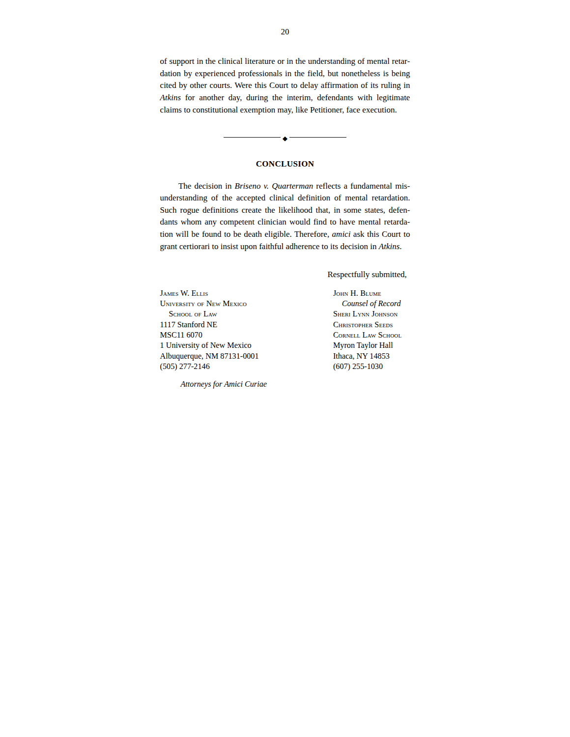20
of support in the clinical literature or in the understanding of mental retardation by experienced professionals in the field, but nonetheless is being cited by other courts. Were this Court to delay affirmation of its ruling in Atkins for another day, during the interim, defendants with legitimate claims to constitutional exemption may, like Petitioner, face execution.
◆
CONCLUSION
The decision in Briseno v. Quarterman reflects a fundamental misunderstanding of the accepted clinical definition of mental retardation. Such rogue definitions create the likelihood that, in some states, defendants whom any competent clinician would find to have mental retardation will be found to be death eligible. Therefore, amici ask this Court to grant certiorari to insist upon faithful adherence to its decision in Atkins.
Respectfully submitted,
| James W. Ellis University of New Mexico School of Law 1117 Stanford NE MSC11 6070 1 University of New Mexico Albuquerque, NM 87131-0001 (505) 277-2146 | John H. Blume Counsel of Record Sheri Lynn Johnson Christopher Seeds Cornell Law School Myron Taylor Hall Ithaca, NY 14853 (607) 255-1030 |
Attorneys for Amici Curiae